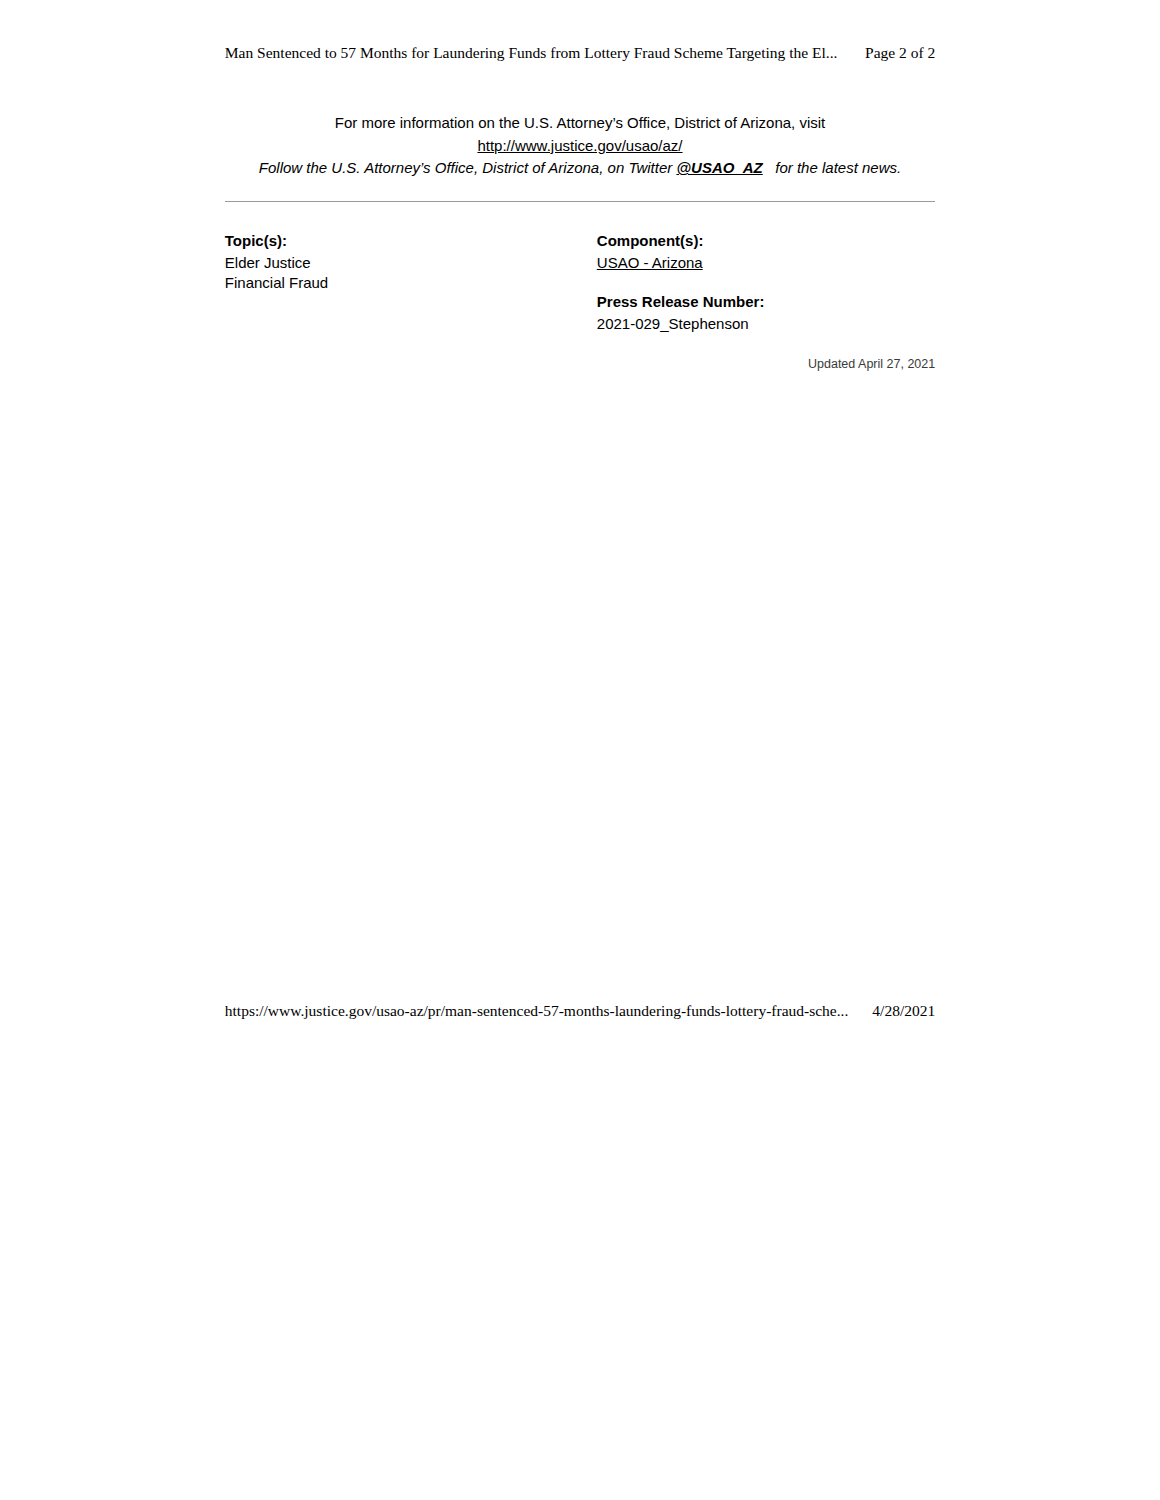Man Sentenced to 57 Months for Laundering Funds from Lottery Fraud Scheme Targeting the El...
Page 2 of 2
For more information on the U.S. Attorney’s Office, District of Arizona, visit
http://www.justice.gov/usao/az/
Follow the U.S. Attorney’s Office, District of Arizona, on Twitter @USAO_AZ for the latest news.
Topic(s):
Elder Justice
Financial Fraud
Component(s):
USAO - Arizona
Press Release Number:
2021-029_Stephenson
Updated April 27, 2021
https://www.justice.gov/usao-az/pr/man-sentenced-57-months-laundering-funds-lottery-fraud-sche...
4/28/2021